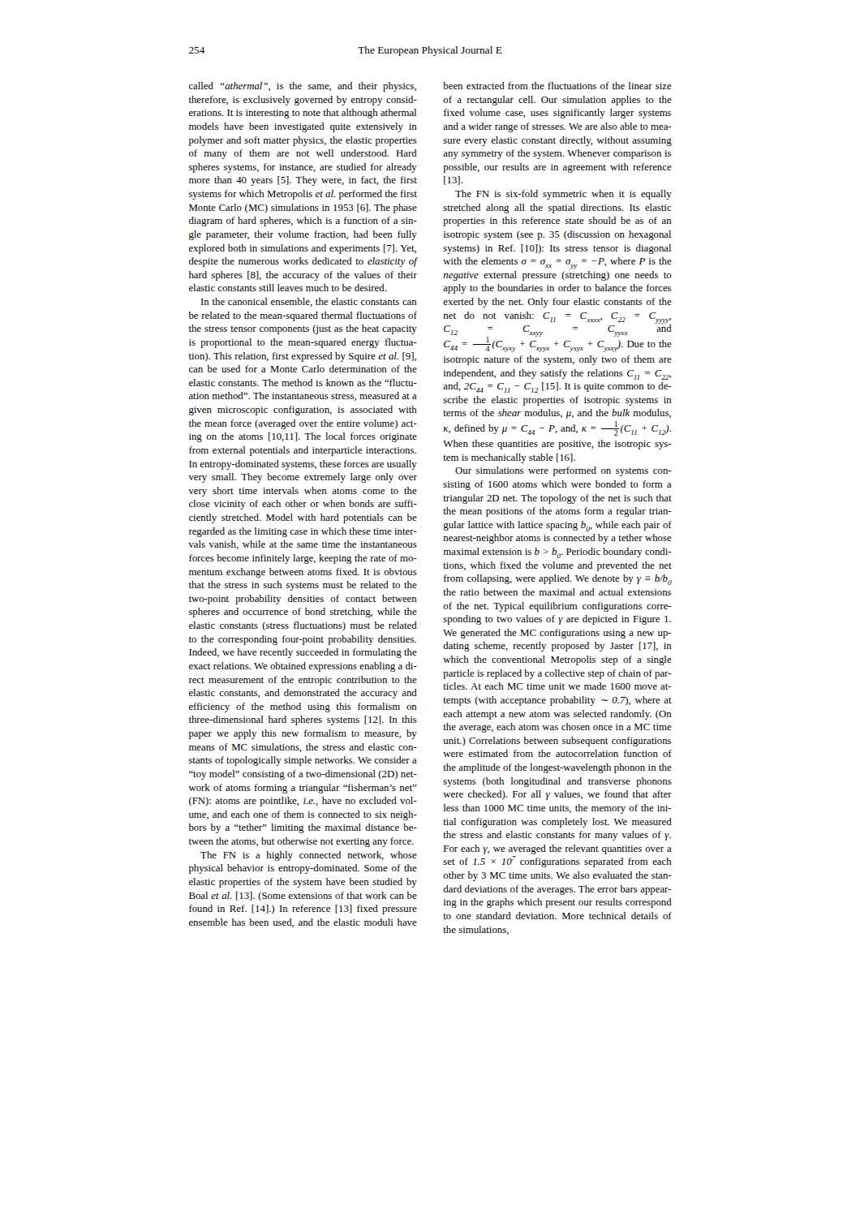254 The European Physical Journal E
called “athermal”, is the same, and their physics, therefore, is exclusively governed by entropy considerations. It is interesting to note that although athermal models have been investigated quite extensively in polymer and soft matter physics, the elastic properties of many of them are not well understood. Hard spheres systems, for instance, are studied for already more than 40 years [5]. They were, in fact, the first systems for which Metropolis et al. performed the first Monte Carlo (MC) simulations in 1953 [6]. The phase diagram of hard spheres, which is a function of a single parameter, their volume fraction, had been fully explored both in simulations and experiments [7]. Yet, despite the numerous works dedicated to elasticity of hard spheres [8], the accuracy of the values of their elastic constants still leaves much to be desired.
In the canonical ensemble, the elastic constants can be related to the mean-squared thermal fluctuations of the stress tensor components (just as the heat capacity is proportional to the mean-squared energy fluctuation). This relation, first expressed by Squire et al. [9], can be used for a Monte Carlo determination of the elastic constants. The method is known as the “fluctuation method”. The instantaneous stress, measured at a given microscopic configuration, is associated with the mean force (averaged over the entire volume) acting on the atoms [10,11]. The local forces originate from external potentials and interparticle interactions. In entropy-dominated systems, these forces are usually very small. They become extremely large only over very short time intervals when atoms come to the close vicinity of each other or when bonds are sufficiently stretched. Model with hard potentials can be regarded as the limiting case in which these time intervals vanish, while at the same time the instantaneous forces become infinitely large, keeping the rate of momentum exchange between atoms fixed. It is obvious that the stress in such systems must be related to the two-point probability densities of contact between spheres and occurrence of bond stretching, while the elastic constants (stress fluctuations) must be related to the corresponding four-point probability densities. Indeed, we have recently succeeded in formulating the exact relations. We obtained expressions enabling a direct measurement of the entropic contribution to the elastic constants, and demonstrated the accuracy and efficiency of the method using this formalism on three-dimensional hard spheres systems [12]. In this paper we apply this new formalism to measure, by means of MC simulations, the stress and elastic constants of topologically simple networks. We consider a “toy model” consisting of a two-dimensional (2D) network of atoms forming a triangular “fisherman’s net” (FN): atoms are pointlike, i.e., have no excluded volume, and each one of them is connected to six neighbors by a “tether” limiting the maximal distance between the atoms, but otherwise not exerting any force.
The FN is a highly connected network, whose physical behavior is entropy-dominated. Some of the elastic properties of the system have been studied by Boal et al. [13]. (Some extensions of that work can be found in Ref. [14].) In reference [13] fixed pressure ensemble has been used, and the elastic moduli have been extracted from the fluctuations of the linear size of a rectangular cell. Our simulation applies to the fixed volume case, uses significantly larger systems and a wider range of stresses. We are also able to measure every elastic constant directly, without assuming any symmetry of the system. Whenever comparison is possible, our results are in agreement with reference [13].
The FN is six-fold symmetric when it is equally stretched along all the spatial directions. Its elastic properties in this reference state should be as of an isotropic system (see p. 35 (discussion on hexagonal systems) in Ref. [10]): Its stress tensor is diagonal with the elements σ = σxx = σyy = −P, where P is the negative external pressure (stretching) one needs to apply to the boundaries in order to balance the forces exerted by the net. Only four elastic constants of the net do not vanish: C11 = Cxxxx, C22 = Cyyyy, C12 = Cxxyy = Cyyxx and C44 = 14(Cxyxy + Cxyyx + Cyxyx + Cyxxy). Due to the isotropic nature of the system, only two of them are independent, and they satisfy the relations C11 = C22, and, 2C44 = C11 − C12 [15]. It is quite common to describe the elastic properties of isotropic systems in terms of the shear modulus, μ, and the bulk modulus, κ, defined by μ = C44 − P, and, κ = 12(C11 + C12). When these quantities are positive, the isotropic system is mechanically stable [16].
Our simulations were performed on systems consisting of 1600 atoms which were bonded to form a triangular 2D net. The topology of the net is such that the mean positions of the atoms form a regular triangular lattice with lattice spacing b0, while each pair of nearest-neighbor atoms is connected by a tether whose maximal extension is b > b0. Periodic boundary conditions, which fixed the volume and prevented the net from collapsing, were applied. We denote by γ ≡ b/b0 the ratio between the maximal and actual extensions of the net. Typical equilibrium configurations corresponding to two values of γ are depicted in Figure 1. We generated the MC configurations using a new updating scheme, recently proposed by Jaster [17], in which the conventional Metropolis step of a single particle is replaced by a collective step of chain of particles. At each MC time unit we made 1600 move attempts (with acceptance probability ∼ 0.7), where at each attempt a new atom was selected randomly. (On the average, each atom was chosen once in a MC time unit.) Correlations between subsequent configurations were estimated from the autocorrelation function of the amplitude of the longest-wavelength phonon in the systems (both longitudinal and transverse phonons were checked). For all γ values, we found that after less than 1000 MC time units, the memory of the initial configuration was completely lost. We measured the stress and elastic constants for many values of γ. For each γ, we averaged the relevant quantities over a set of 1.5 × 107 configurations separated from each other by 3 MC time units. We also evaluated the standard deviations of the averages. The error bars appearing in the graphs which present our results correspond to one standard deviation. More technical details of the simulations,